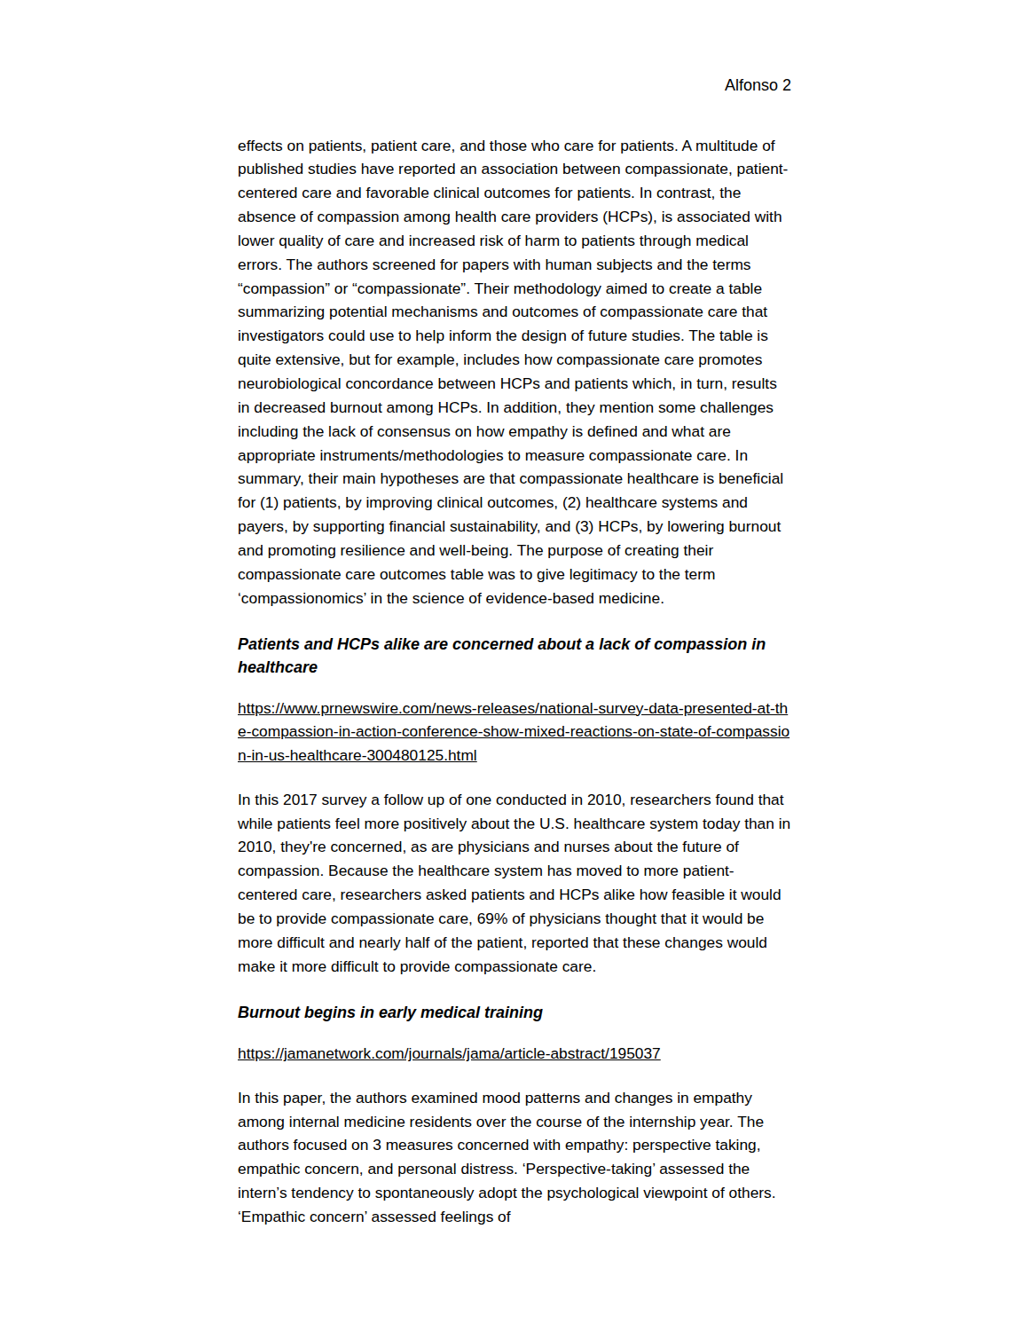Alfonso 2
effects on patients, patient care, and those who care for patients. A multitude of published studies have reported an association between compassionate, patient-centered care and favorable clinical outcomes for patients. In contrast, the absence of compassion among health care providers (HCPs), is associated with lower quality of care and increased risk of harm to patients through medical errors. The authors screened for papers with human subjects and the terms “compassion” or “compassionate”. Their methodology aimed to create a table summarizing potential mechanisms and outcomes of compassionate care that investigators could use to help inform the design of future studies. The table is quite extensive, but for example, includes how compassionate care promotes neurobiological concordance between HCPs and patients which, in turn, results in decreased burnout among HCPs. In addition, they mention some challenges including the lack of consensus on how empathy is defined and what are appropriate instruments/methodologies to measure compassionate care. In summary, their main hypotheses are that compassionate healthcare is beneficial for (1) patients, by improving clinical outcomes, (2) healthcare systems and payers, by supporting financial sustainability, and (3) HCPs, by lowering burnout and promoting resilience and well-being. The purpose of creating their compassionate care outcomes table was to give legitimacy to the term ‘compassionomics’ in the science of evidence-based medicine.
Patients and HCPs alike are concerned about a lack of compassion in healthcare
https://www.prnewswire.com/news-releases/national-survey-data-presented-at-the-compassion-in-action-conference-show-mixed-reactions-on-state-of-compassion-in-us-healthcare-300480125.html
In this 2017 survey a follow up of one conducted in 2010, researchers found that while patients feel more positively about the U.S. healthcare system today than in 2010, they're concerned, as are physicians and nurses about the future of compassion. Because the healthcare system has moved to more patient-centered care, researchers asked patients and HCPs alike how feasible it would be to provide compassionate care, 69% of physicians thought that it would be more difficult and nearly half of the patient, reported that these changes would make it more difficult to provide compassionate care.
Burnout begins in early medical training
https://jamanetwork.com/journals/jama/article-abstract/195037
In this paper, the authors examined mood patterns and changes in empathy among internal medicine residents over the course of the internship year. The authors focused on 3 measures concerned with empathy: perspective taking, empathic concern, and personal distress. ‘Perspective-taking’ assessed the intern’s tendency to spontaneously adopt the psychological viewpoint of others. ‘Empathic concern’ assessed feelings of